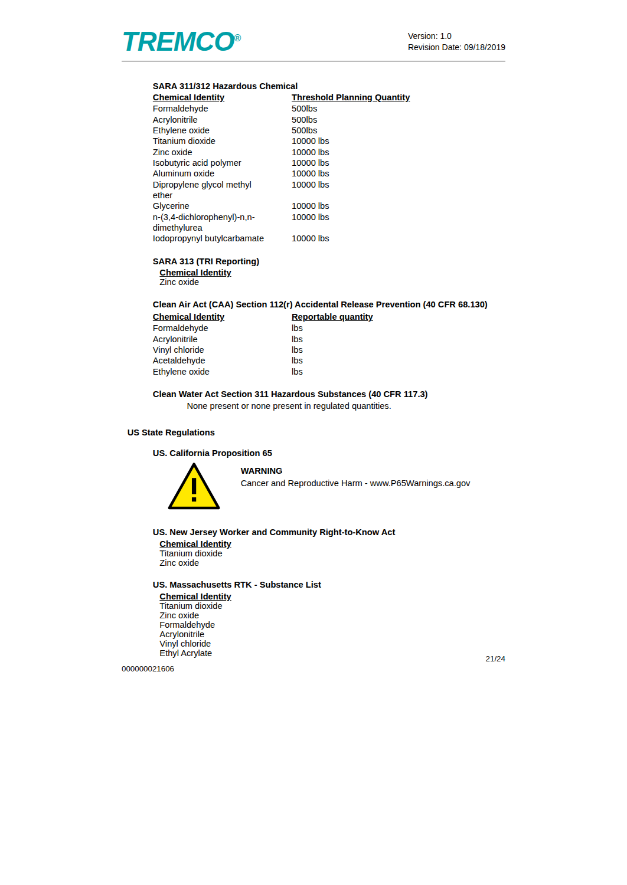TREMCO®
Version: 1.0
Revision Date: 09/18/2019
SARA 311/312 Hazardous Chemical
| Chemical Identity | Threshold Planning Quantity |
| --- | --- |
| Formaldehyde | 500lbs |
| Acrylonitrile | 500lbs |
| Ethylene oxide | 500lbs |
| Titanium dioxide | 10000 lbs |
| Zinc oxide | 10000 lbs |
| Isobutyric acid polymer | 10000 lbs |
| Aluminum oxide | 10000 lbs |
| Dipropylene glycol methyl ether | 10000 lbs |
| Glycerine | 10000 lbs |
| n-(3,4-dichlorophenyl)-n,n-dimethylurea | 10000 lbs |
| Iodopropynyl butylcarbamate | 10000 lbs |
SARA 313 (TRI Reporting)
Chemical Identity
Zinc oxide
Clean Air Act (CAA) Section 112(r) Accidental Release Prevention (40 CFR 68.130)
| Chemical Identity | Reportable quantity |
| --- | --- |
| Formaldehyde | lbs |
| Acrylonitrile | lbs |
| Vinyl chloride | lbs |
| Acetaldehyde | lbs |
| Ethylene oxide | lbs |
Clean Water Act Section 311 Hazardous Substances (40 CFR 117.3)
None present or none present in regulated quantities.
US State Regulations
US. California Proposition 65
WARNING
Cancer and Reproductive Harm - www.P65Warnings.ca.gov
US. New Jersey Worker and Community Right-to-Know Act
Chemical Identity
Titanium dioxide
Zinc oxide
US. Massachusetts RTK - Substance List
Chemical Identity
Titanium dioxide
Zinc oxide
Formaldehyde
Acrylonitrile
Vinyl chloride
Ethyl Acrylate
21/24
000000021606